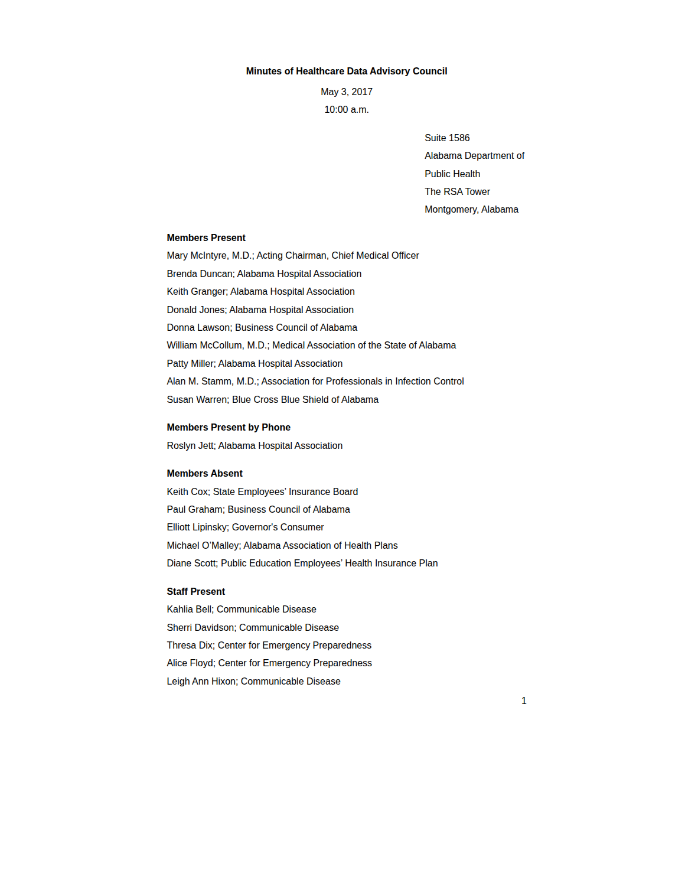Minutes of Healthcare Data Advisory Council
May 3, 2017
10:00 a.m.
Suite 1586
Alabama Department of
Public Health
The RSA Tower
Montgomery, Alabama
Members Present
Mary McIntyre, M.D.; Acting Chairman, Chief Medical Officer
Brenda Duncan; Alabama Hospital Association
Keith Granger; Alabama Hospital Association
Donald Jones; Alabama Hospital Association
Donna Lawson; Business Council of Alabama
William McCollum, M.D.; Medical Association of the State of Alabama
Patty Miller; Alabama Hospital Association
Alan M. Stamm, M.D.; Association for Professionals in Infection Control
Susan Warren; Blue Cross Blue Shield of Alabama
Members Present by Phone
Roslyn Jett; Alabama Hospital Association
Members Absent
Keith Cox; State Employees’ Insurance Board
Paul Graham; Business Council of Alabama
Elliott Lipinsky; Governor's Consumer
Michael O’Malley; Alabama Association of Health Plans
Diane Scott; Public Education Employees’ Health Insurance Plan
Staff Present
Kahlia Bell; Communicable Disease
Sherri Davidson; Communicable Disease
Thresa Dix; Center for Emergency Preparedness
Alice Floyd; Center for Emergency Preparedness
Leigh Ann Hixon; Communicable Disease
1